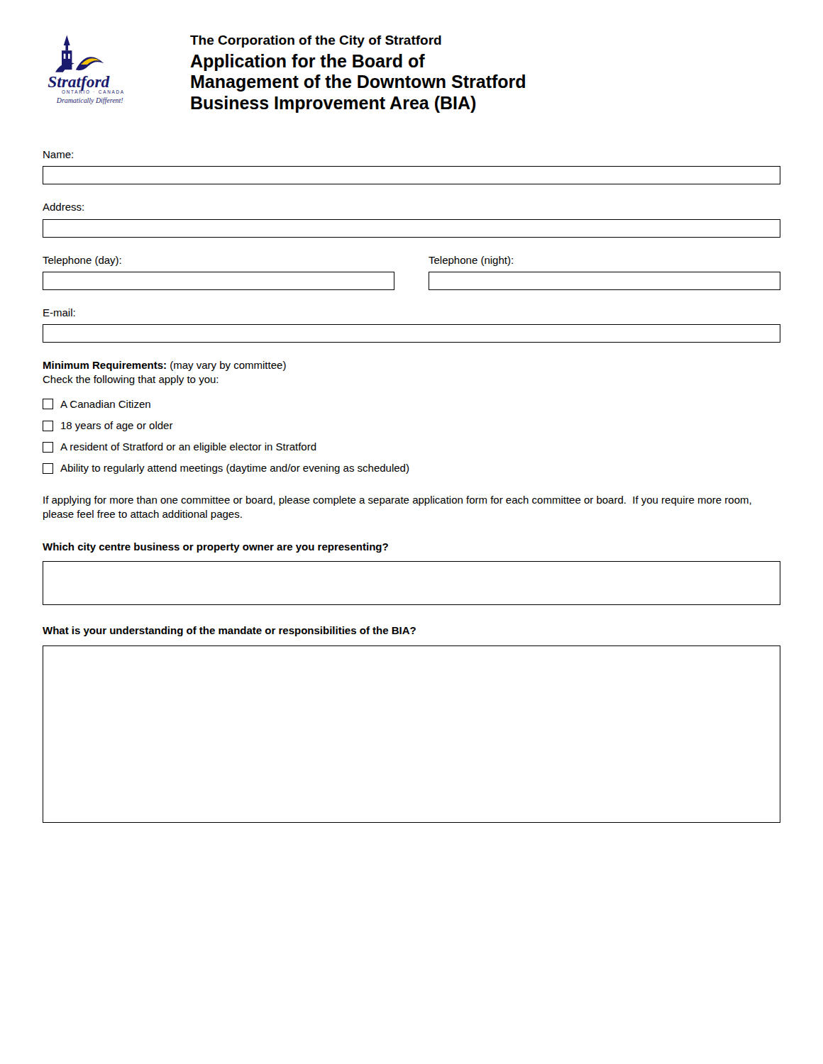Stratford ONTARIO · CANADA Dramatically Different!
The Corporation of the City of Stratford
Application for the Board of
Management of the Downtown Stratford
Business Improvement Area (BIA)
Name:
Address:
Telephone (day):
Telephone (night):
E-mail:
Minimum Requirements: (may vary by committee)
Check the following that apply to you:
A Canadian Citizen
18 years of age or older
A resident of Stratford or an eligible elector in Stratford
Ability to regularly attend meetings (daytime and/or evening as scheduled)
If applying for more than one committee or board, please complete a separate application form for each committee or board. If you require more room, please feel free to attach additional pages.
Which city centre business or property owner are you representing?
What is your understanding of the mandate or responsibilities of the BIA?